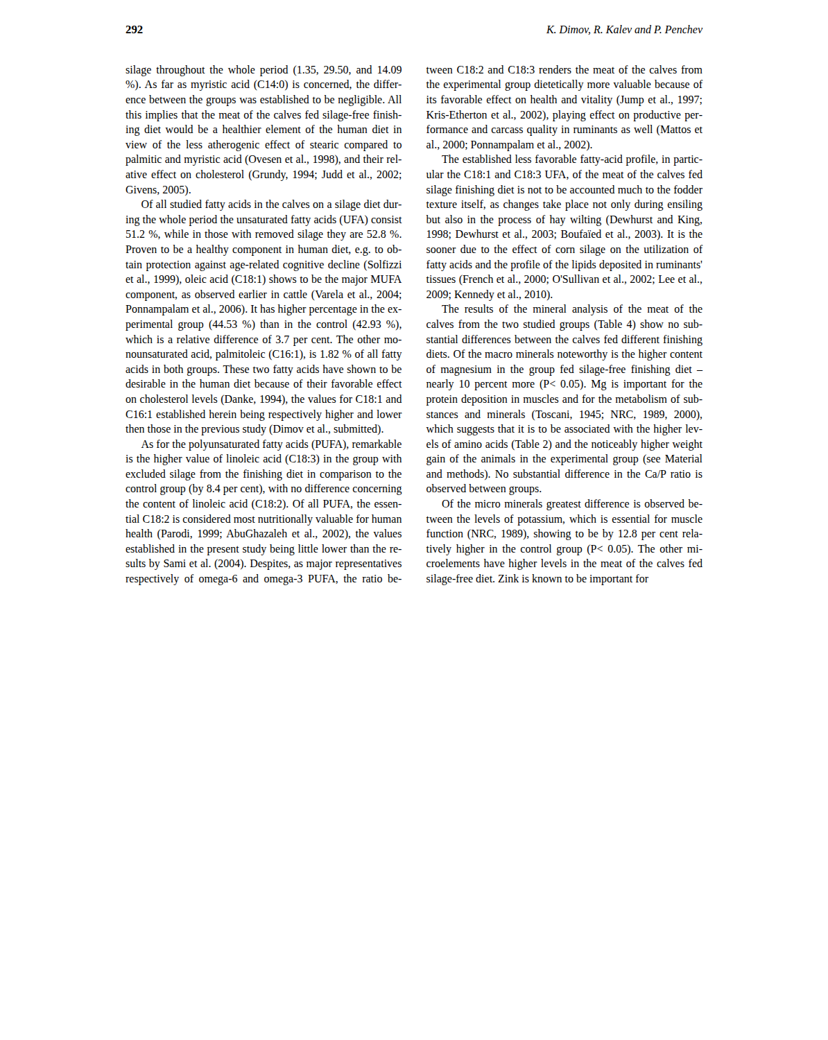292 K. Dimov, R. Kalev and P. Penchev
silage throughout the whole period (1.35, 29.50, and 14.09 %). As far as myristic acid (C14:0) is concerned, the difference between the groups was established to be negligible. All this implies that the meat of the calves fed silage-free finishing diet would be a healthier element of the human diet in view of the less atherogenic effect of stearic compared to palmitic and myristic acid (Ovesen et al., 1998), and their relative effect on cholesterol (Grundy, 1994; Judd et al., 2002; Givens, 2005).
Of all studied fatty acids in the calves on a silage diet during the whole period the unsaturated fatty acids (UFA) consist 51.2 %, while in those with removed silage they are 52.8 %. Proven to be a healthy component in human diet, e.g. to obtain protection against age-related cognitive decline (Solfizzi et al., 1999), oleic acid (C18:1) shows to be the major MUFA component, as observed earlier in cattle (Varela et al., 2004; Ponnampalam et al., 2006). It has higher percentage in the experimental group (44.53 %) than in the control (42.93 %), which is a relative difference of 3.7 per cent. The other monounsaturated acid, palmitoleic (C16:1), is 1.82 % of all fatty acids in both groups. These two fatty acids have shown to be desirable in the human diet because of their favorable effect on cholesterol levels (Danke, 1994), the values for C18:1 and C16:1 established herein being respectively higher and lower then those in the previous study (Dimov et al., submitted).
As for the polyunsaturated fatty acids (PUFA), remarkable is the higher value of linoleic acid (C18:3) in the group with excluded silage from the finishing diet in comparison to the control group (by 8.4 per cent), with no difference concerning the content of linoleic acid (C18:2). Of all PUFA, the essential C18:2 is considered most nutritionally valuable for human health (Parodi, 1999; AbuGhazaleh et al., 2002), the values established in the present study being little lower than the results by Sami et al. (2004). Despites, as major representatives respectively of omega-6 and omega-3 PUFA, the ratio between C18:2 and C18:3 renders the meat of the calves from the experimental group dietetically more valuable because of its favorable effect on health and vitality (Jump et al., 1997; Kris-Etherton et al., 2002), playing effect on productive performance and carcass quality in ruminants as well (Mattos et al., 2000; Ponnampalam et al., 2002).
The established less favorable fatty-acid profile, in particular the C18:1 and C18:3 UFA, of the meat of the calves fed silage finishing diet is not to be accounted much to the fodder texture itself, as changes take place not only during ensiling but also in the process of hay wilting (Dewhurst and King, 1998; Dewhurst et al., 2003; Boufaïed et al., 2003). It is the sooner due to the effect of corn silage on the utilization of fatty acids and the profile of the lipids deposited in ruminants' tissues (French et al., 2000; O'Sullivan et al., 2002; Lee et al., 2009; Kennedy et al., 2010).
The results of the mineral analysis of the meat of the calves from the two studied groups (Table 4) show no substantial differences between the calves fed different finishing diets. Of the macro minerals noteworthy is the higher content of magnesium in the group fed silage-free finishing diet – nearly 10 percent more (P< 0.05). Mg is important for the protein deposition in muscles and for the metabolism of substances and minerals (Toscani, 1945; NRC, 1989, 2000), which suggests that it is to be associated with the higher levels of amino acids (Table 2) and the noticeably higher weight gain of the animals in the experimental group (see Material and methods). No substantial difference in the Ca/P ratio is observed between groups.
Of the micro minerals greatest difference is observed between the levels of potassium, which is essential for muscle function (NRC, 1989), showing to be by 12.8 per cent relatively higher in the control group (P< 0.05). The other microelements have higher levels in the meat of the calves fed silage-free diet. Zink is known to be important for